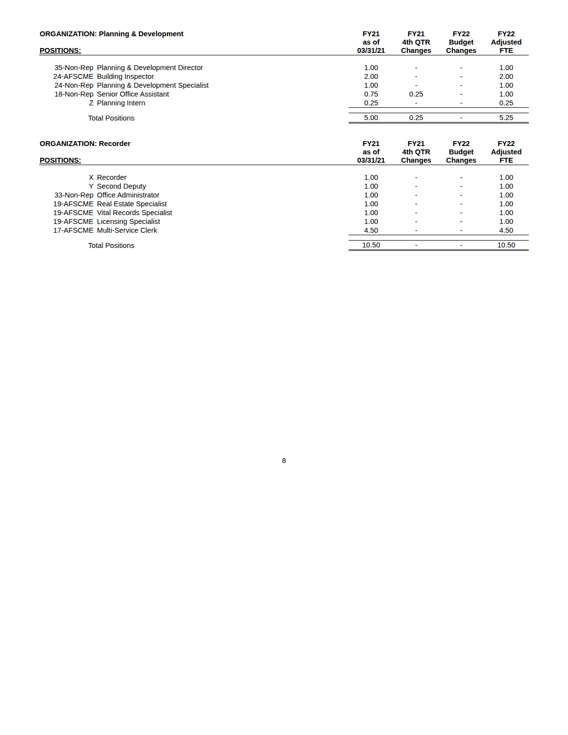| ORGANIZATION: Planning & Development | FY21 | FY21 | FY22 | FY22 |
| | as of | 4th QTR | Budget | Adjusted |
| POSITIONS: | 03/31/21 | Changes | Changes | FTE |
| 35-Non-Rep | Planning & Development Director | 1.00 | - | - | 1.00 |
| 24-AFSCME | Building Inspector | 2.00 | - | - | 2.00 |
| 24-Non-Rep | Planning & Development Specialist | 1.00 | - | - | 1.00 |
| 18-Non-Rep | Senior Office Assistant | 0.75 | 0.25 | - | 1.00 |
| Z | Planning Intern | 0.25 | - | - | 0.25 |
| Total Positions | 5.00 | 0.25 | - | 5.25 |
| ORGANIZATION: Recorder | FY21 | FY21 | FY22 | FY22 |
| | as of | 4th QTR | Budget | Adjusted |
| POSITIONS: | 03/31/21 | Changes | Changes | FTE |
| X | Recorder | 1.00 | - | - | 1.00 |
| Y | Second Deputy | 1.00 | - | - | 1.00 |
| 33-Non-Rep | Office Administrator | 1.00 | - | - | 1.00 |
| 19-AFSCME | Real Estate Specialist | 1.00 | - | - | 1.00 |
| 19-AFSCME | Vital Records Specialist | 1.00 | - | - | 1.00 |
| 19-AFSCME | Licensing Specialist | 1.00 | - | - | 1.00 |
| 17-AFSCME | Multi-Service Clerk | 4.50 | - | - | 4.50 |
| Total Positions | 10.50 | - | - | 10.50 |
8